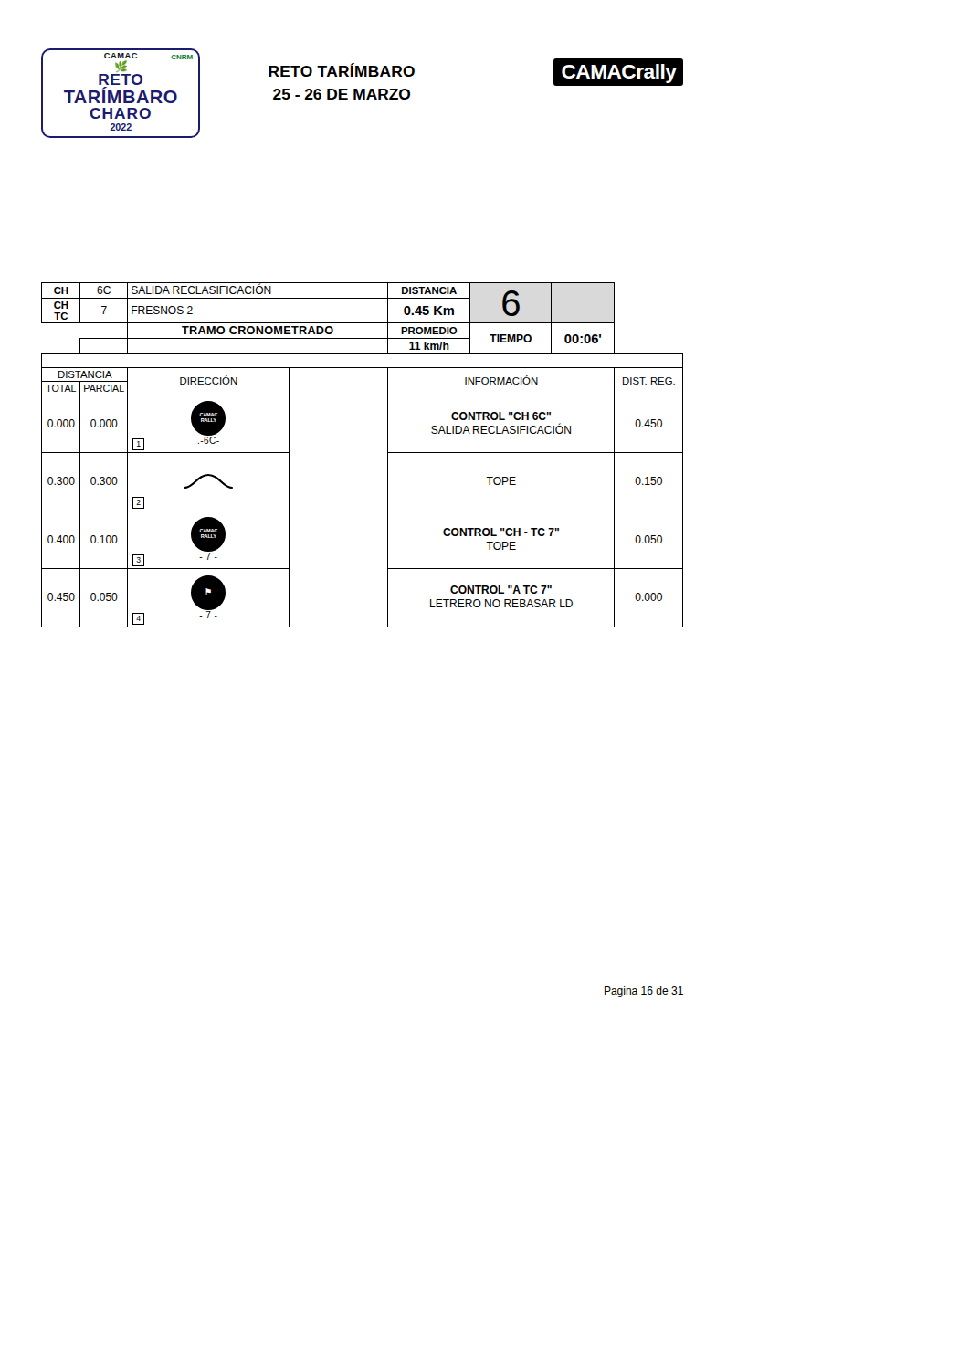CAMAC
CNRM
🌿
RETO
TARÍMBARO
CHARO
2022
RETO TARÍMBARO
25 - 26 DE MARZO
CAMACrally
| CH | 6C | SALIDA RECLASIFICACIÓN | DISTANCIA | 6 | | |
| CH TC | 7 | FRESNOS 2 | 0.45 Km | |
| | | TRAMO CRONOMETRADO | PROMEDIO | TIEMPO | 00:06' | |
| | | | 11 km/h | |
| DISTANCIA | DIRECCIÓN | | | INFORMACIÓN | DIST. REG. |
| TOTAL | PARCIAL |
| 0.000 | 0.000 | CAMAC RALLY .-6C- 1 | | | CONTROL "CH 6C" SALIDA RECLASIFICACIÓN | 0.450 |
| 0.300 | 0.300 | 2 | | | TOPE | 0.150 |
| 0.400 | 0.100 | CAMAC RALLY - 7 - 3 | | | CONTROL "CH - TC 7" TOPE | 0.050 |
| 0.450 | 0.050 | ⚑ - 7 - 4 | | | CONTROL "A TC 7" LETRERO NO REBASAR LD | 0.000 |
Pagina 16 de 31